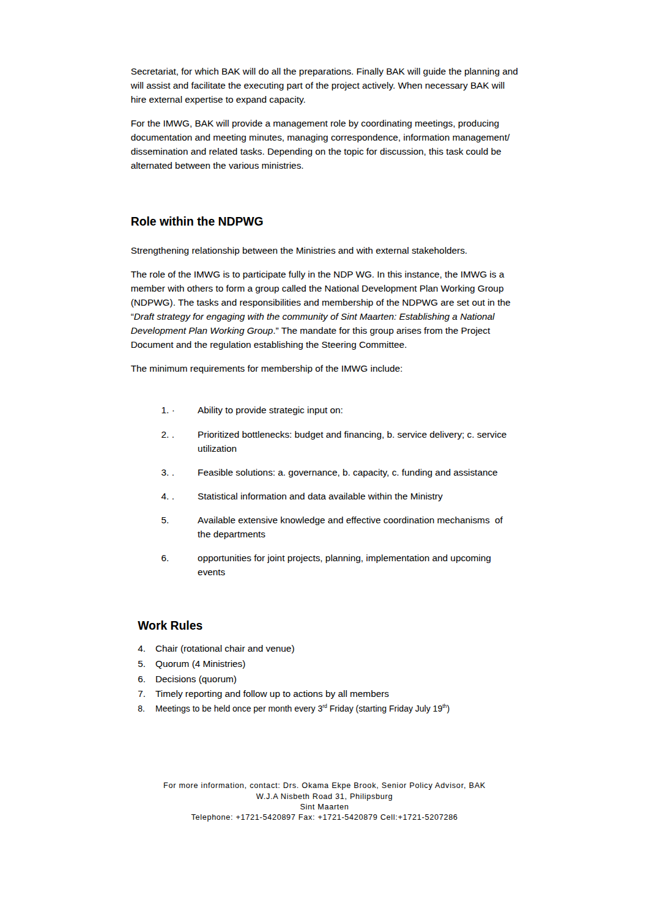Secretariat, for which BAK will do all the preparations. Finally BAK will guide the planning and will assist and facilitate the executing part of the project actively. When necessary BAK will hire external expertise to expand capacity.
For the IMWG, BAK will provide a management role by coordinating meetings, producing documentation and meeting minutes, managing correspondence, information management/ dissemination and related tasks. Depending on the topic for discussion, this task could be alternated between the various ministries.
Role within the NDPWG
Strengthening relationship between the Ministries and with external stakeholders.
The role of the IMWG is to participate fully in the NDP WG. In this instance, the IMWG is a member with others to form a group called the National Development Plan Working Group (NDPWG). The tasks and responsibilities and membership of the NDPWG are set out in the “Draft strategy for engaging with the community of Sint Maarten: Establishing a National Development Plan Working Group.” The mandate for this group arises from the Project Document and the regulation establishing the Steering Committee.
The minimum requirements for membership of the IMWG include:
1. ·Ability to provide strategic input on:
2. . Prioritized bottlenecks: budget and financing, b. service delivery; c. service utilization
3. . Feasible solutions: a. governance, b. capacity, c. funding and assistance
4. . Statistical information and data available within the Ministry
5. Available extensive knowledge and effective coordination mechanisms of the departments
6. opportunities for joint projects, planning, implementation and upcoming events
Work Rules
4. Chair (rotational chair and venue)
5. Quorum (4 Ministries)
6. Decisions (quorum)
7. Timely reporting and follow up to actions by all members
8. Meetings to be held once per month every 3rd Friday (starting Friday July 19th)
For more information, contact: Drs. Okama Ekpe Brook, Senior Policy Advisor, BAK
W.J.A Nisbeth Road 31, Philipsburg
Sint Maarten
Telephone: +1721-5420897 Fax: +1721-5420879 Cell:+1721-5207286